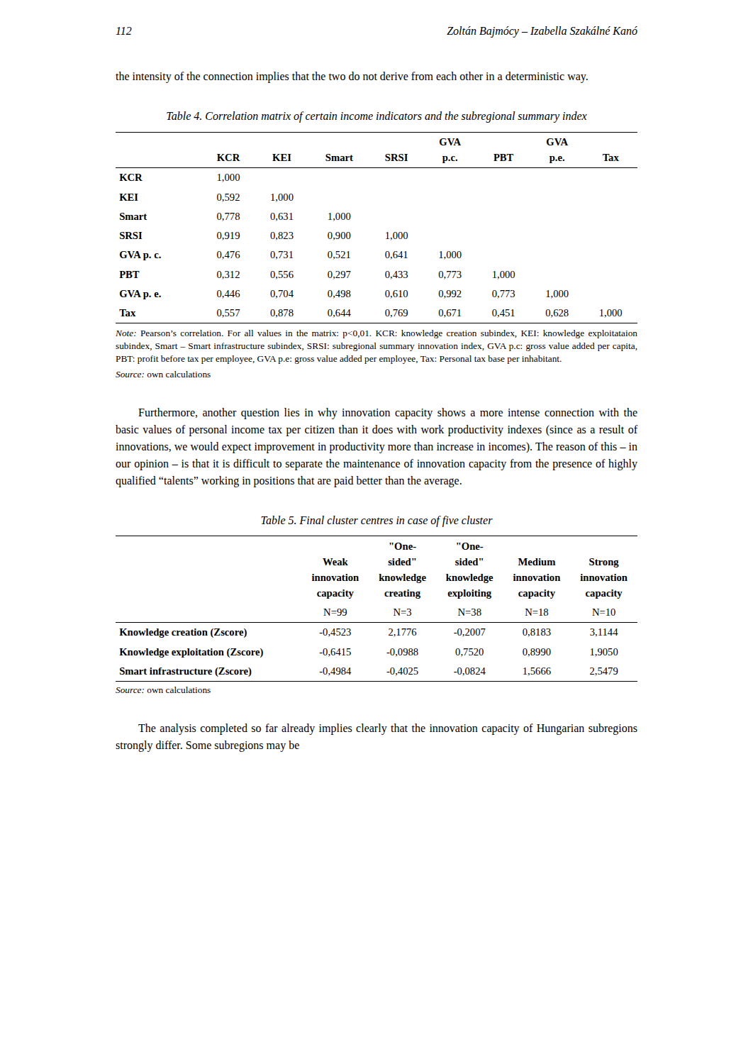112 Zoltán Bajmócy – Izabella Szakálné Kanó
the intensity of the connection implies that the two do not derive from each other in a deterministic way.
Table 4. Correlation matrix of certain income indicators and the subregional summary index
| | KCR | KEI | Smart | SRSI | GVA p.c. | PBT | GVA p.e. | Tax |
| --- | --- | --- | --- | --- | --- | --- | --- | --- |
| KCR | 1,000 | | | | | | | |
| KEI | 0,592 | 1,000 | | | | | | |
| Smart | 0,778 | 0,631 | 1,000 | | | | | |
| SRSI | 0,919 | 0,823 | 0,900 | 1,000 | | | | |
| GVA p. c. | 0,476 | 0,731 | 0,521 | 0,641 | 1,000 | | | |
| PBT | 0,312 | 0,556 | 0,297 | 0,433 | 0,773 | 1,000 | | |
| GVA p. e. | 0,446 | 0,704 | 0,498 | 0,610 | 0,992 | 0,773 | 1,000 | |
| Tax | 0,557 | 0,878 | 0,644 | 0,769 | 0,671 | 0,451 | 0,628 | 1,000 |
Note: Pearson’s correlation. For all values in the matrix: p<0,01. KCR: knowledge creation subindex, KEI: knowledge exploitataion subindex, Smart – Smart infrastructure subindex, SRSI: subregional summary innovation index, GVA p.c: gross value added per capita, PBT: profit before tax per employee, GVA p.e: gross value added per employee, Tax: Personal tax base per inhabitant.
Source: own calculations
Furthermore, another question lies in why innovation capacity shows a more intense connection with the basic values of personal income tax per citizen than it does with work productivity indexes (since as a result of innovations, we would expect improvement in productivity more than increase in incomes). The reason of this – in our opinion – is that it is difficult to separate the maintenance of innovation capacity from the presence of highly qualified “talents” working in positions that are paid better than the average.
Table 5. Final cluster centres in case of five cluster
| | Weak innovation capacity | "One- sided" knowledge creating | "One- sided" knowledge exploiting | Medium innovation capacity | Strong innovation capacity |
| --- | --- | --- | --- | --- | --- |
| | N=99 | N=3 | N=38 | N=18 | N=10 |
| Knowledge creation (Zscore) | -0,4523 | 2,1776 | -0,2007 | 0,8183 | 3,1144 |
| Knowledge exploitation (Zscore) | -0,6415 | -0,0988 | 0,7520 | 0,8990 | 1,9050 |
| Smart infrastructure (Zscore) | -0,4984 | -0,4025 | -0,0824 | 1,5666 | 2,5479 |
Source: own calculations
The analysis completed so far already implies clearly that the innovation capacity of Hungarian subregions strongly differ. Some subregions may be